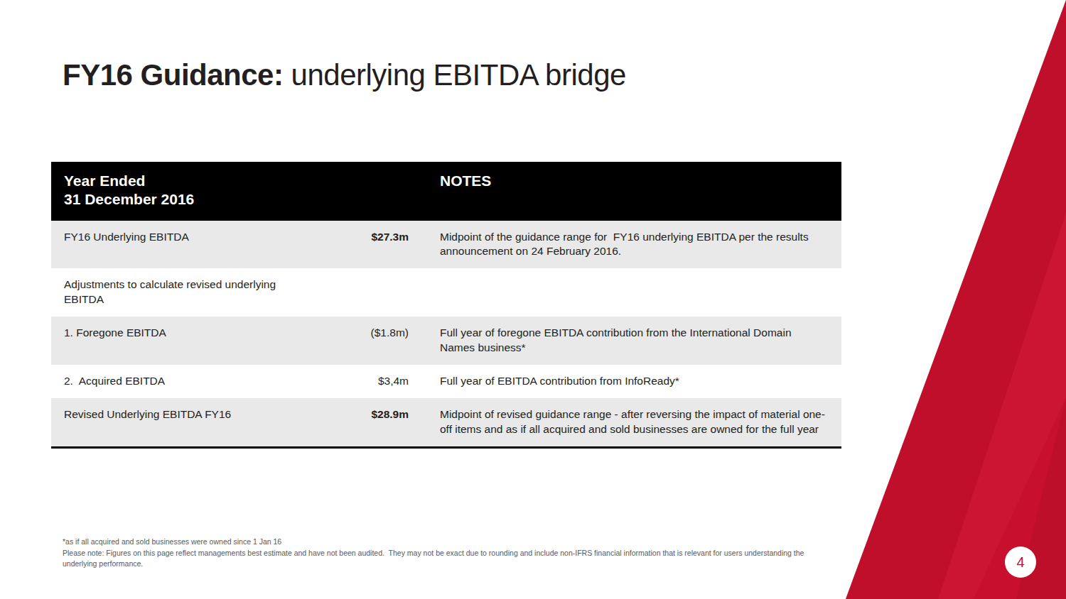MELBOURNE IT GROUP
FY16 Guidance: underlying EBITDA bridge
| Year Ended 31 December 2016 | | NOTES |
| --- | --- | --- |
| FY16 Underlying EBITDA | $27.3m | Midpoint of the guidance range for FY16 underlying EBITDA per the results announcement on 24 February 2016. |
| Adjustments to calculate revised underlying EBITDA | | |
| 1. Foregone EBITDA | ($1.8m) | Full year of foregone EBITDA contribution from the International Domain Names business* |
| 2. Acquired EBITDA | $3,4m | Full year of EBITDA contribution from InfoReady* |
| Revised Underlying EBITDA FY16 | $28.9m | Midpoint of revised guidance range - after reversing the impact of material one-off items and as if all acquired and sold businesses are owned for the full year |
*as if all acquired and sold businesses were owned since 1 Jan 16
Please note: Figures on this page reflect managements best estimate and have not been audited. They may not be exact due to rounding and include non-IFRS financial information that is relevant for users understanding the underlying performance.
4